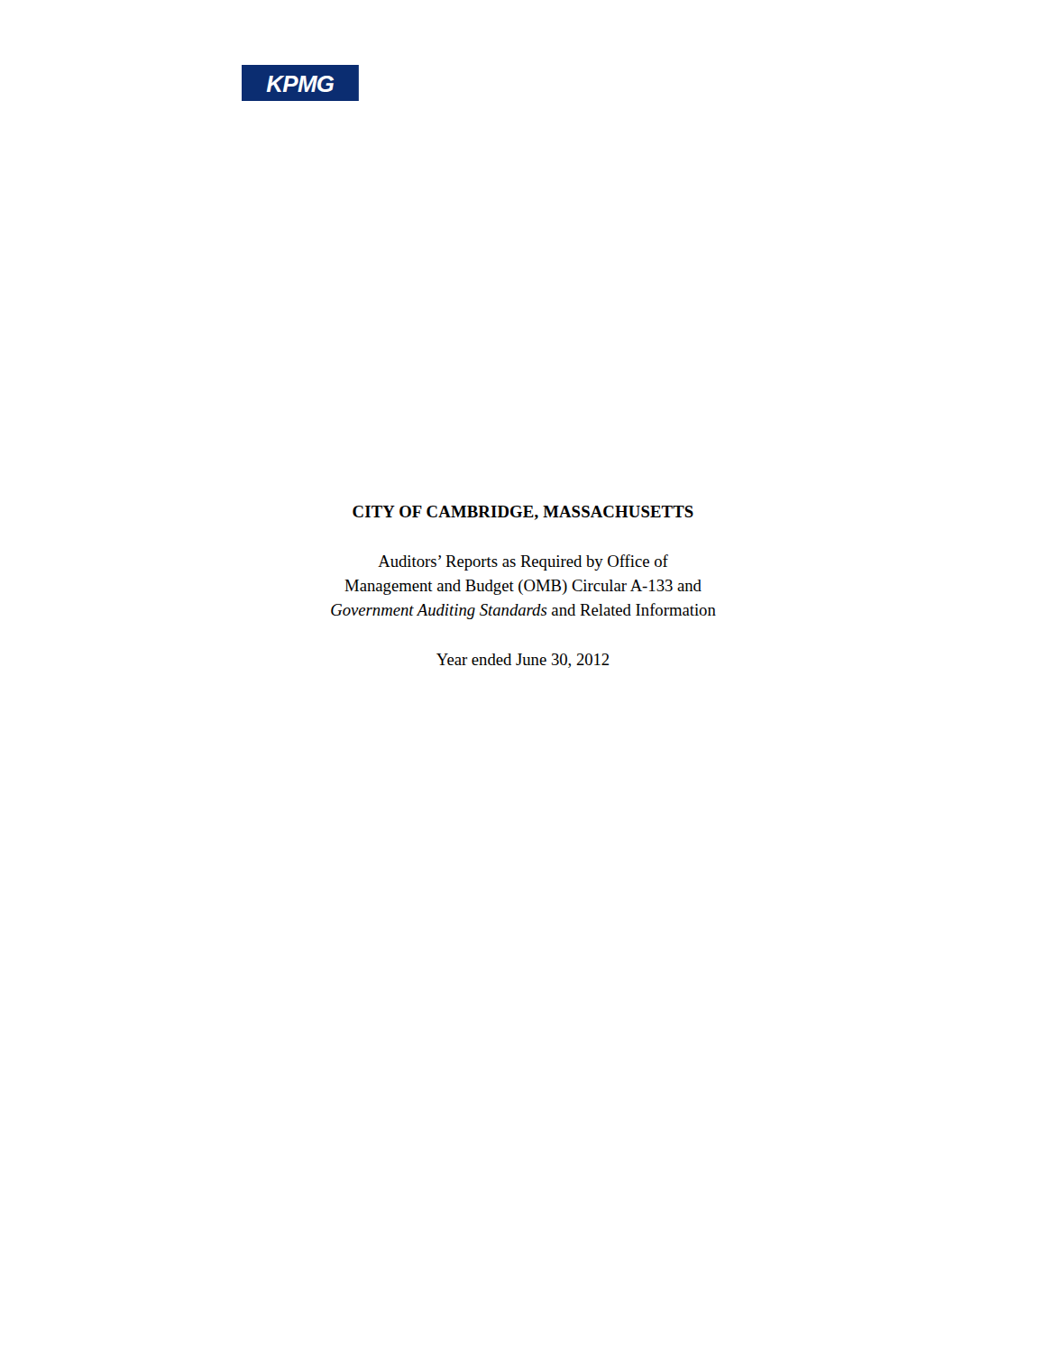KPMG
CITY OF CAMBRIDGE, MASSACHUSETTS
Auditors’ Reports as Required by Office of
Management and Budget (OMB) Circular A-133 and
Government Auditing Standards and Related Information
Year ended June 30, 2012